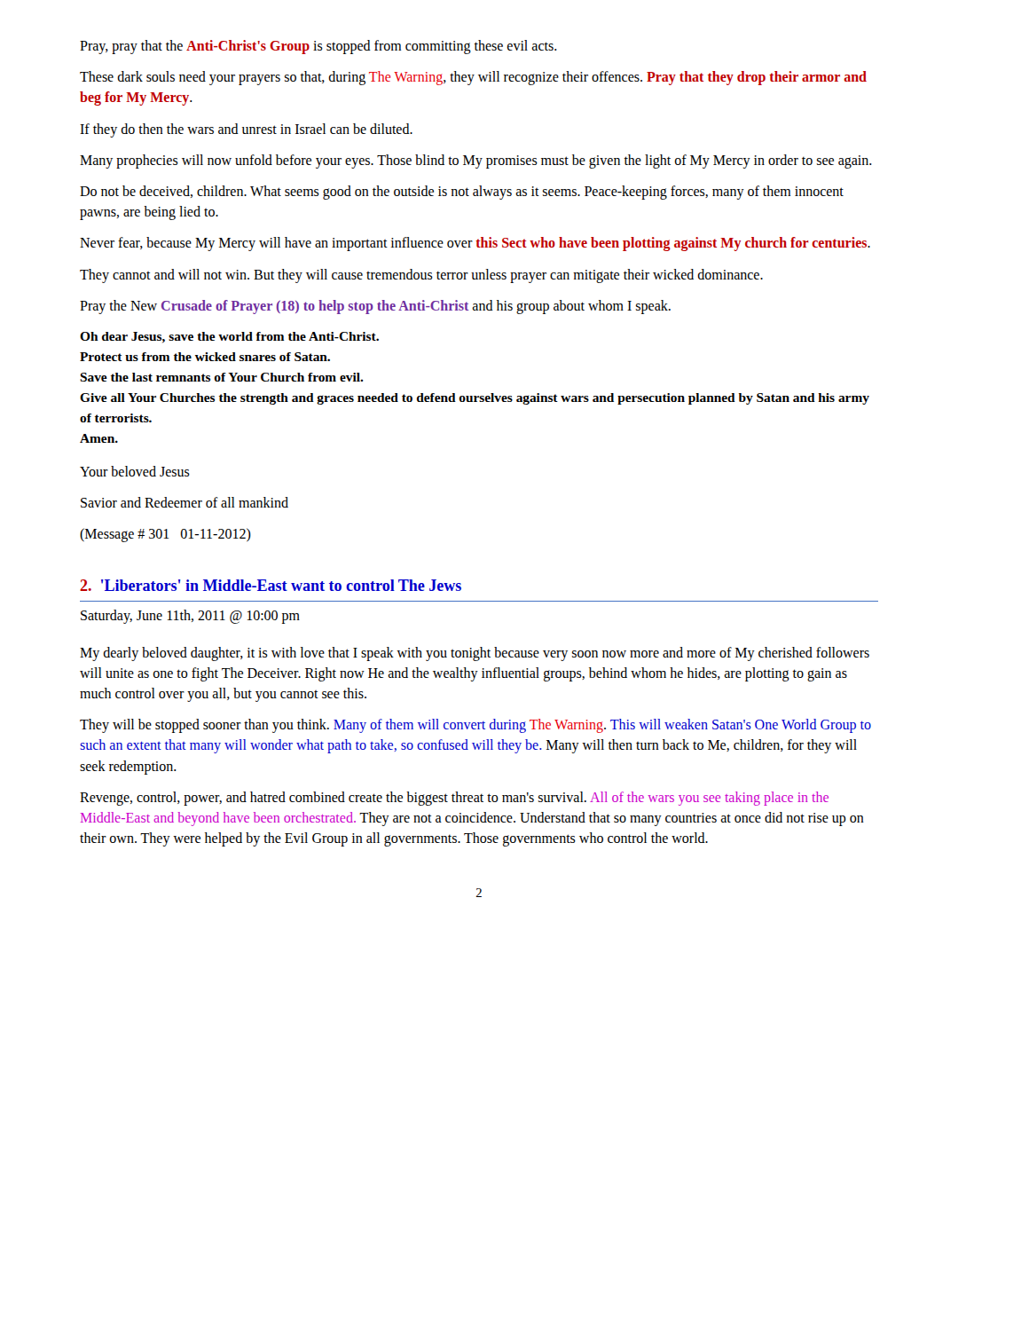Pray, pray that the Anti-Christ's Group is stopped from committing these evil acts.
These dark souls need your prayers so that, during The Warning, they will recognize their offences. Pray that they drop their armor and beg for My Mercy.
If they do then the wars and unrest in Israel can be diluted.
Many prophecies will now unfold before your eyes. Those blind to My promises must be given the light of My Mercy in order to see again.
Do not be deceived, children. What seems good on the outside is not always as it seems. Peace-keeping forces, many of them innocent pawns, are being lied to.
Never fear, because My Mercy will have an important influence over this Sect who have been plotting against My church for centuries.
They cannot and will not win. But they will cause tremendous terror unless prayer can mitigate their wicked dominance.
Pray the New Crusade of Prayer (18) to help stop the Anti-Christ and his group about whom I speak.
Oh dear Jesus, save the world from the Anti-Christ.
Protect us from the wicked snares of Satan.
Save the last remnants of Your Church from evil.
Give all Your Churches the strength and graces needed to defend ourselves against wars and persecution planned by Satan and his army of terrorists.
Amen.
Your beloved Jesus
Savior and Redeemer of all mankind
(Message # 301 01-11-2012)
2. 'Liberators' in Middle-East want to control The Jews
Saturday, June 11th, 2011 @ 10:00 pm
My dearly beloved daughter, it is with love that I speak with you tonight because very soon now more and more of My cherished followers will unite as one to fight The Deceiver. Right now He and the wealthy influential groups, behind whom he hides, are plotting to gain as much control over you all, but you cannot see this.
They will be stopped sooner than you think. Many of them will convert during The Warning. This will weaken Satan's One World Group to such an extent that many will wonder what path to take, so confused will they be. Many will then turn back to Me, children, for they will seek redemption.
Revenge, control, power, and hatred combined create the biggest threat to man's survival. All of the wars you see taking place in the Middle-East and beyond have been orchestrated. They are not a coincidence. Understand that so many countries at once did not rise up on their own. They were helped by the Evil Group in all governments. Those governments who control the world.
2